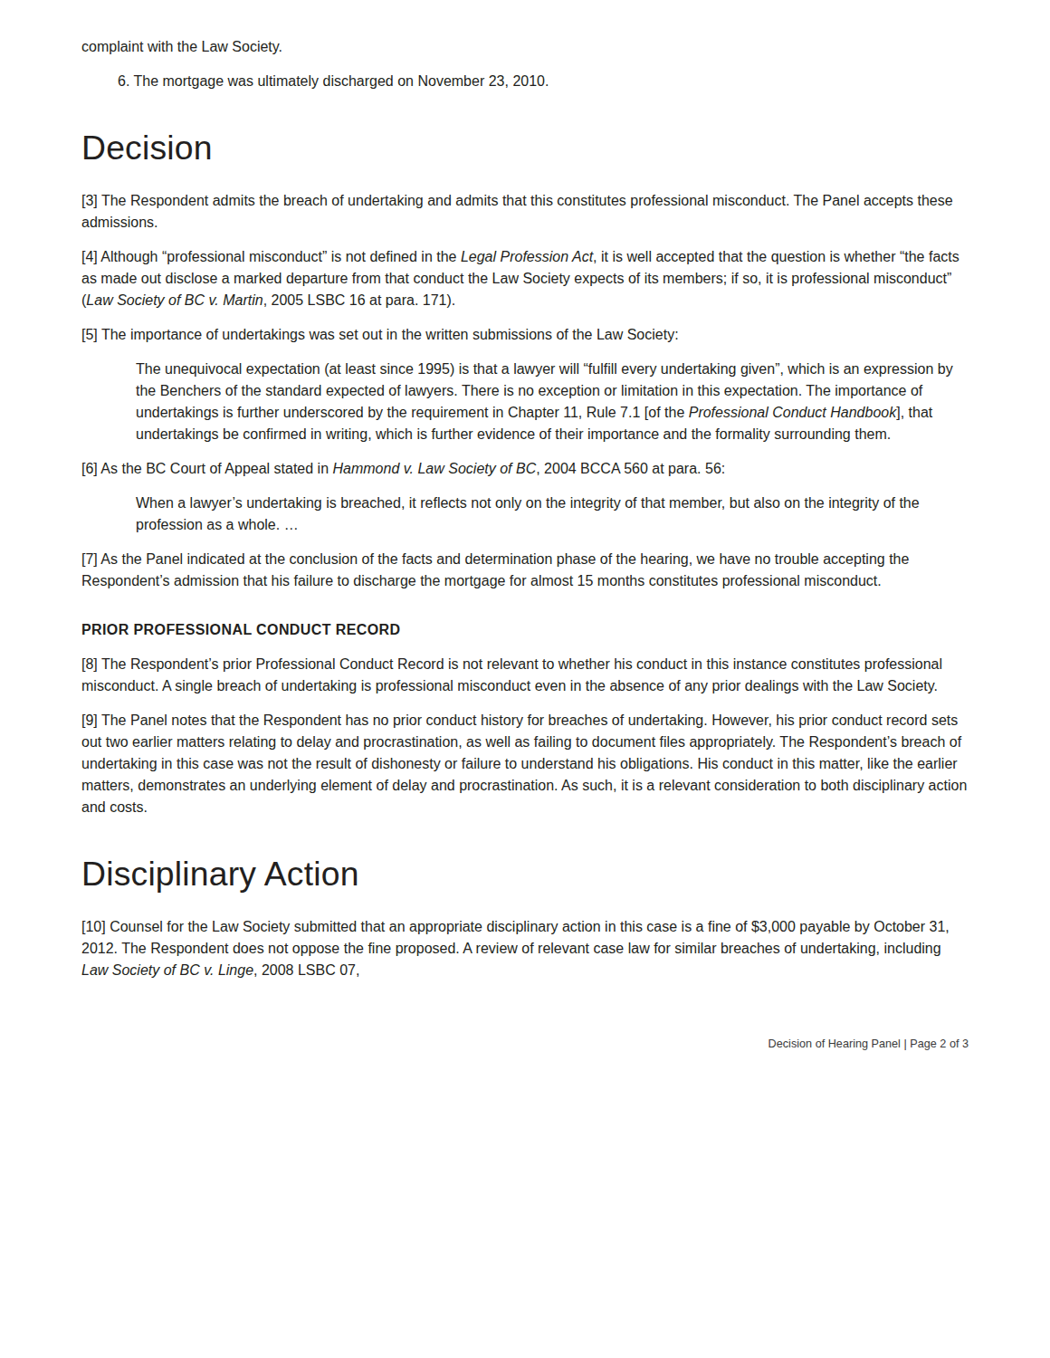complaint with the Law Society.
6. The mortgage was ultimately discharged on November 23, 2010.
Decision
[3] The Respondent admits the breach of undertaking and admits that this constitutes professional misconduct. The Panel accepts these admissions.
[4] Although “professional misconduct” is not defined in the Legal Profession Act, it is well accepted that the question is whether “the facts as made out disclose a marked departure from that conduct the Law Society expects of its members; if so, it is professional misconduct” (Law Society of BC v. Martin, 2005 LSBC 16 at para. 171).
[5] The importance of undertakings was set out in the written submissions of the Law Society:
The unequivocal expectation (at least since 1995) is that a lawyer will “fulfill every undertaking given”, which is an expression by the Benchers of the standard expected of lawyers. There is no exception or limitation in this expectation. The importance of undertakings is further underscored by the requirement in Chapter 11, Rule 7.1 [of the Professional Conduct Handbook], that undertakings be confirmed in writing, which is further evidence of their importance and the formality surrounding them.
[6] As the BC Court of Appeal stated in Hammond v. Law Society of BC, 2004 BCCA 560 at para. 56:
When a lawyer’s undertaking is breached, it reflects not only on the integrity of that member, but also on the integrity of the profession as a whole. …
[7] As the Panel indicated at the conclusion of the facts and determination phase of the hearing, we have no trouble accepting the Respondent’s admission that his failure to discharge the mortgage for almost 15 months constitutes professional misconduct.
PRIOR PROFESSIONAL CONDUCT RECORD
[8] The Respondent’s prior Professional Conduct Record is not relevant to whether his conduct in this instance constitutes professional misconduct. A single breach of undertaking is professional misconduct even in the absence of any prior dealings with the Law Society.
[9] The Panel notes that the Respondent has no prior conduct history for breaches of undertaking. However, his prior conduct record sets out two earlier matters relating to delay and procrastination, as well as failing to document files appropriately. The Respondent’s breach of undertaking in this case was not the result of dishonesty or failure to understand his obligations. His conduct in this matter, like the earlier matters, demonstrates an underlying element of delay and procrastination. As such, it is a relevant consideration to both disciplinary action and costs.
Disciplinary Action
[10] Counsel for the Law Society submitted that an appropriate disciplinary action in this case is a fine of $3,000 payable by October 31, 2012. The Respondent does not oppose the fine proposed. A review of relevant case law for similar breaches of undertaking, including Law Society of BC v. Linge, 2008 LSBC 07,
Decision of Hearing Panel | Page 2 of 3